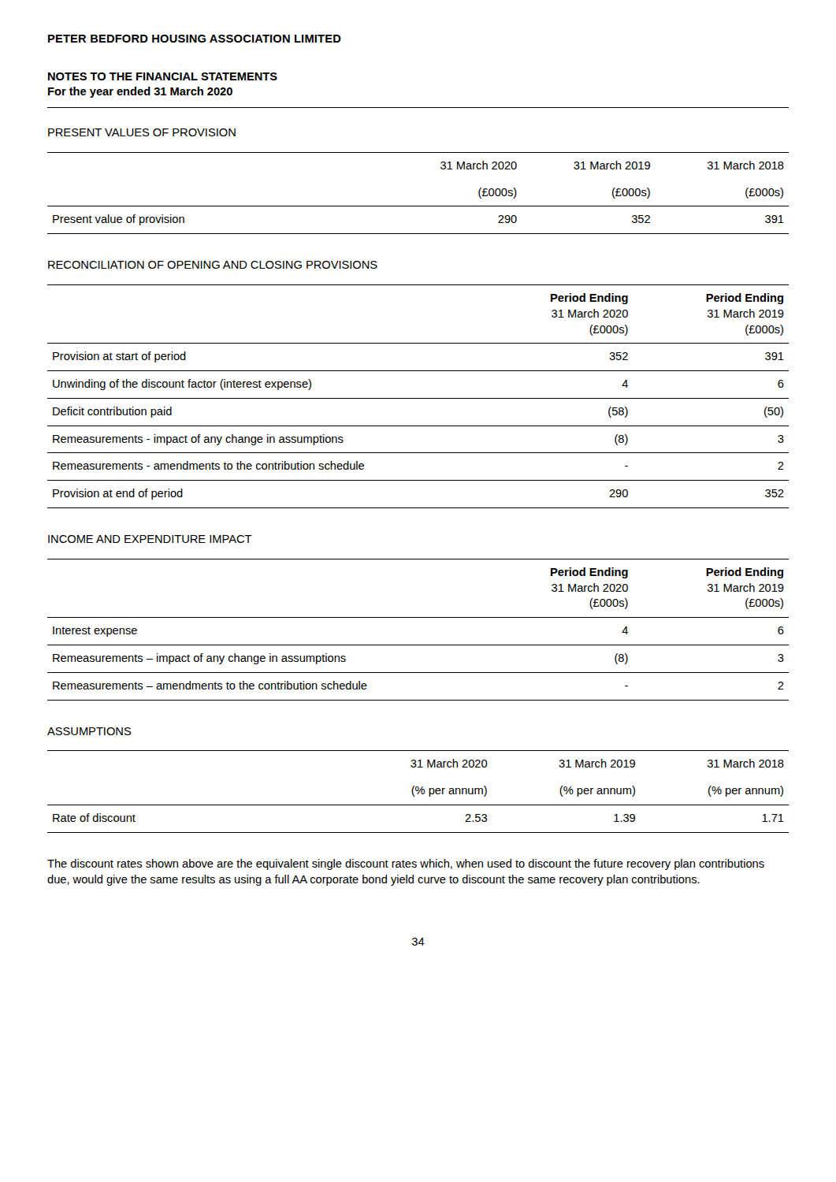PETER BEDFORD HOUSING ASSOCIATION LIMITED
NOTES TO THE FINANCIAL STATEMENTS
For the year ended 31 March 2020
PRESENT VALUES OF PROVISION
| | 31 March 2020 | 31 March 2019 | 31 March 2018 |
| --- | --- | --- | --- |
| | (£000s) | (£000s) | (£000s) |
| Present value of provision | 290 | 352 | 391 |
RECONCILIATION OF OPENING AND CLOSING PROVISIONS
| | Period Ending 31 March 2020 (£000s) | Period Ending 31 March 2019 (£000s) |
| --- | --- | --- |
| Provision at start of period | 352 | 391 |
| Unwinding of the discount factor (interest expense) | 4 | 6 |
| Deficit contribution paid | (58) | (50) |
| Remeasurements - impact of any change in assumptions | (8) | 3 |
| Remeasurements - amendments to the contribution schedule | - | 2 |
| Provision at end of period | 290 | 352 |
INCOME AND EXPENDITURE IMPACT
| | Period Ending 31 March 2020 (£000s) | Period Ending 31 March 2019 (£000s) |
| --- | --- | --- |
| Interest expense | 4 | 6 |
| Remeasurements – impact of any change in assumptions | (8) | 3 |
| Remeasurements – amendments to the contribution schedule | - | 2 |
ASSUMPTIONS
| | 31 March 2020 | 31 March 2019 | 31 March 2018 |
| --- | --- | --- | --- |
| | (% per annum) | (% per annum) | (% per annum) |
| Rate of discount | 2.53 | 1.39 | 1.71 |
The discount rates shown above are the equivalent single discount rates which, when used to discount the future recovery plan contributions due, would give the same results as using a full AA corporate bond yield curve to discount the same recovery plan contributions.
34